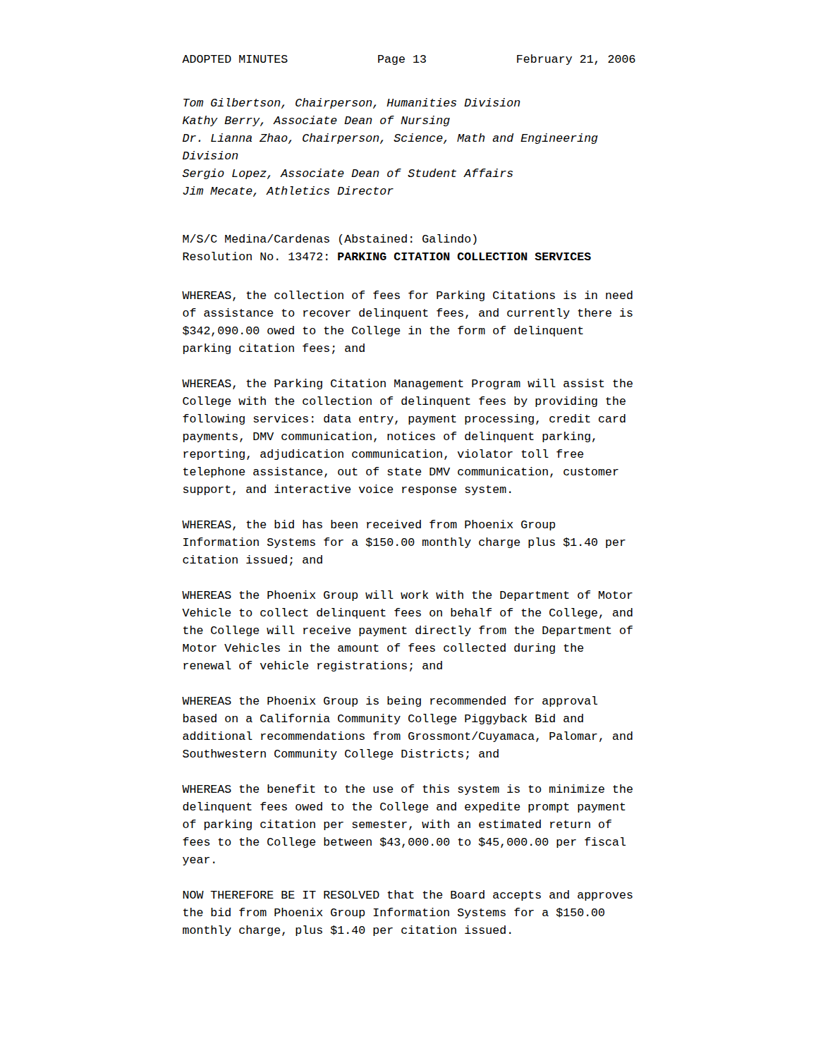ADOPTED MINUTES
Page 13
February 21, 2006
Tom Gilbertson, Chairperson, Humanities Division Kathy Berry, Associate Dean of Nursing Dr. Lianna Zhao, Chairperson, Science, Math and Engineering Division Sergio Lopez, Associate Dean of Student Affairs Jim Mecate, Athletics Director
M/S/C Medina/Cardenas (Abstained: Galindo) Resolution No. 13472: PARKING CITATION COLLECTION SERVICES
WHEREAS, the collection of fees for Parking Citations is in need of assistance to recover delinquent fees, and currently there is $342,090.00 owed to the College in the form of delinquent parking citation fees; and
WHEREAS, the Parking Citation Management Program will assist the College with the collection of delinquent fees by providing the following services: data entry, payment processing, credit card payments, DMV communication, notices of delinquent parking, reporting, adjudication communication, violator toll free telephone assistance, out of state DMV communication, customer support, and interactive voice response system.
WHEREAS, the bid has been received from Phoenix Group Information Systems for a $150.00 monthly charge plus $1.40 per citation issued; and
WHEREAS the Phoenix Group will work with the Department of Motor Vehicle to collect delinquent fees on behalf of the College, and the College will receive payment directly from the Department of Motor Vehicles in the amount of fees collected during the renewal of vehicle registrations; and
WHEREAS the Phoenix Group is being recommended for approval based on a California Community College Piggyback Bid and additional recommendations from Grossmont/Cuyamaca, Palomar, and Southwestern Community College Districts; and
WHEREAS the benefit to the use of this system is to minimize the delinquent fees owed to the College and expedite prompt payment of parking citation per semester, with an estimated return of fees to the College between $43,000.00 to $45,000.00 per fiscal year.
NOW THEREFORE BE IT RESOLVED that the Board accepts and approves the bid from Phoenix Group Information Systems for a $150.00 monthly charge, plus $1.40 per citation issued.